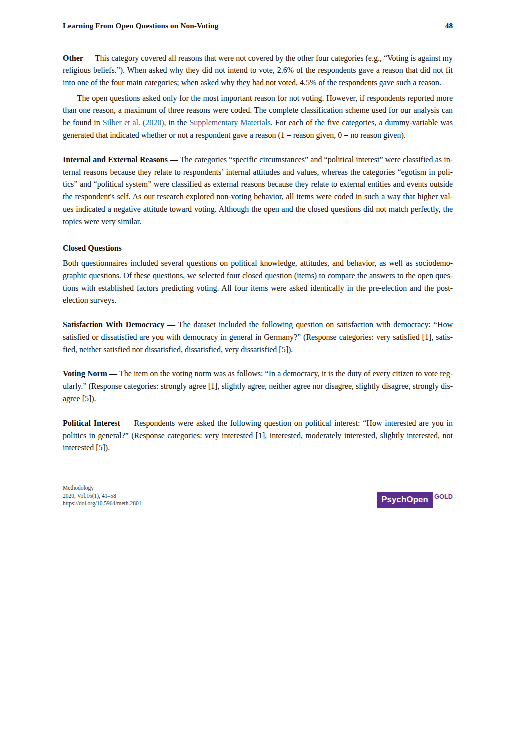Learning From Open Questions on Non-Voting 48
Other — This category covered all reasons that were not covered by the other four categories (e.g., “Voting is against my religious beliefs.”). When asked why they did not intend to vote, 2.6% of the respondents gave a reason that did not fit into one of the four main categories; when asked why they had not voted, 4.5% of the respondents gave such a reason.
The open questions asked only for the most important reason for not voting. However, if respondents reported more than one reason, a maximum of three reasons were coded. The complete classification scheme used for our analysis can be found in Silber et al. (2020), in the Supplementary Materials. For each of the five categories, a dummy-variable was generated that indicated whether or not a respondent gave a reason (1 = reason given, 0 = no reason given).
Internal and External Reasons — The categories “specific circumstances” and “political interest” were classified as internal reasons because they relate to respondents’ internal attitudes and values, whereas the categories “egotism in politics” and “political system” were classified as external reasons because they relate to external entities and events outside the respondent's self. As our research explored non-voting behavior, all items were coded in such a way that higher values indicated a negative attitude toward voting. Although the open and the closed questions did not match perfectly, the topics were very similar.
Closed Questions
Both questionnaires included several questions on political knowledge, attitudes, and behavior, as well as sociodemographic questions. Of these questions, we selected four closed question (items) to compare the answers to the open questions with established factors predicting voting. All four items were asked identically in the pre-election and the post-election surveys.
Satisfaction With Democracy — The dataset included the following question on satisfaction with democracy: “How satisfied or dissatisfied are you with democracy in general in Germany?” (Response categories: very satisfied [1], satisfied, neither satisfied nor dissatisfied, dissatisfied, very dissatisfied [5]).
Voting Norm — The item on the voting norm was as follows: “In a democracy, it is the duty of every citizen to vote regularly.” (Response categories: strongly agree [1], slightly agree, neither agree nor disagree, slightly disagree, strongly disagree [5]).
Political Interest — Respondents were asked the following question on political interest: “How interested are you in politics in general?” (Response categories: very interested [1], interested, moderately interested, slightly interested, not interested [5]).
Methodology
2020, Vol.16(1), 41–58
https://doi.org/10.5964/meth.2801
PsychOpen GOLD